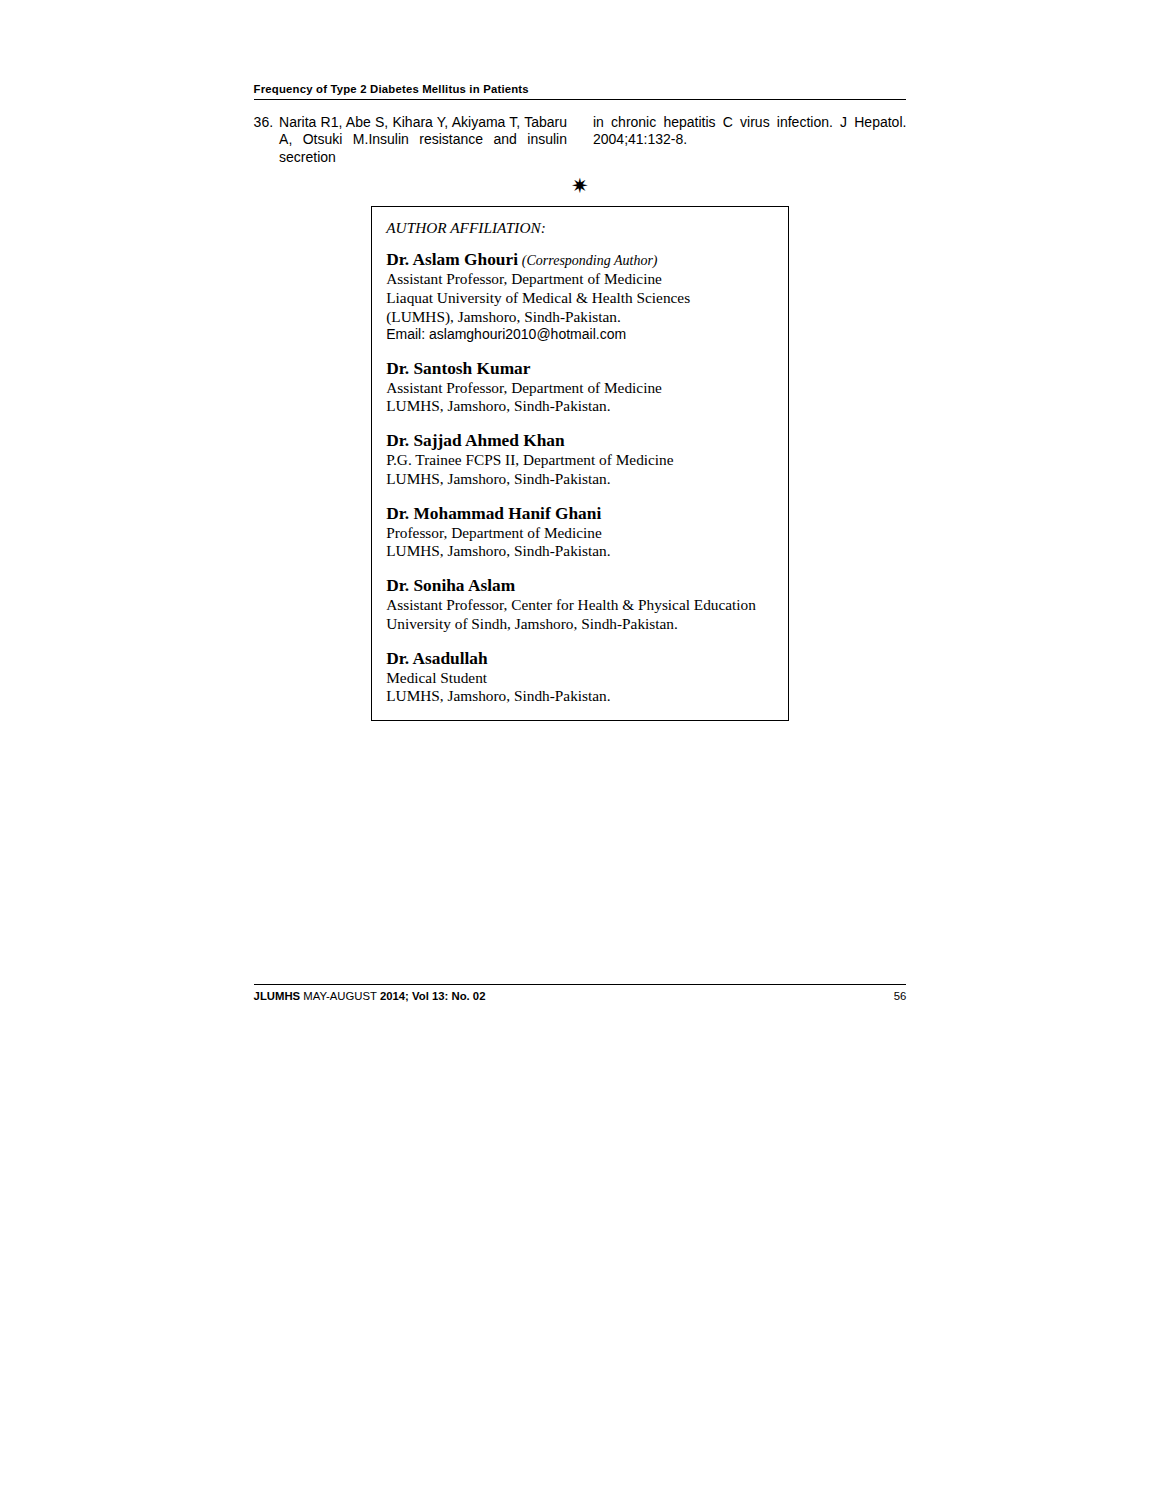Frequency of Type 2 Diabetes Mellitus in Patients
36. Narita R1, Abe S, Kihara Y, Akiyama T, Tabaru A, Otsuki M.Insulin resistance and insulin secretion
in chronic hepatitis C virus infection. J Hepatol. 2004;41:132-8.
✷
AUTHOR AFFILIATION:
Dr. Aslam Ghouri (Corresponding Author) Assistant Professor, Department of Medicine Liaquat University of Medical & Health Sciences (LUMHS), Jamshoro, Sindh-Pakistan. Email: aslamghouri2010@hotmail.com
Dr. Santosh Kumar Assistant Professor, Department of Medicine LUMHS, Jamshoro, Sindh-Pakistan.
Dr. Sajjad Ahmed Khan P.G. Trainee FCPS II, Department of Medicine LUMHS, Jamshoro, Sindh-Pakistan.
Dr. Mohammad Hanif Ghani Professor, Department of Medicine LUMHS, Jamshoro, Sindh-Pakistan.
Dr. Soniha Aslam Assistant Professor, Center for Health & Physical Education University of Sindh, Jamshoro, Sindh-Pakistan.
Dr. Asadullah Medical Student LUMHS, Jamshoro, Sindh-Pakistan.
JLUMHS MAY-AUGUST 2014; Vol 13: No. 02
56